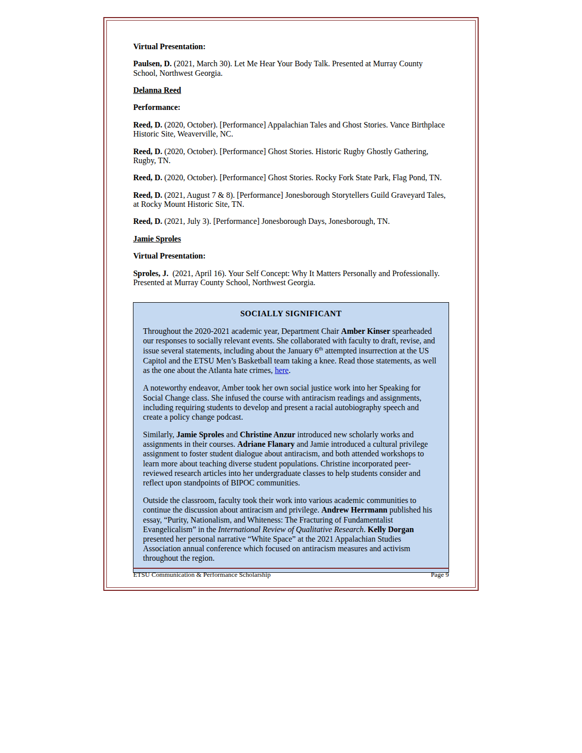Virtual Presentation:
Paulsen, D. (2021, March 30). Let Me Hear Your Body Talk. Presented at Murray County School, Northwest Georgia.
Delanna Reed
Performance:
Reed, D. (2020, October). [Performance] Appalachian Tales and Ghost Stories. Vance Birthplace Historic Site, Weaverville, NC.
Reed, D. (2020, October). [Performance] Ghost Stories. Historic Rugby Ghostly Gathering, Rugby, TN.
Reed, D. (2020, October). [Performance] Ghost Stories. Rocky Fork State Park, Flag Pond, TN.
Reed, D. (2021, August 7 & 8). [Performance] Jonesborough Storytellers Guild Graveyard Tales, at Rocky Mount Historic Site, TN.
Reed, D. (2021, July 3). [Performance] Jonesborough Days, Jonesborough, TN.
Jamie Sproles
Virtual Presentation:
Sproles, J. (2021, April 16). Your Self Concept: Why It Matters Personally and Professionally. Presented at Murray County School, Northwest Georgia.
SOCIALLY SIGNIFICANT
Throughout the 2020-2021 academic year, Department Chair Amber Kinser spearheaded our responses to socially relevant events. She collaborated with faculty to draft, revise, and issue several statements, including about the January 6th attempted insurrection at the US Capitol and the ETSU Men’s Basketball team taking a knee. Read those statements, as well as the one about the Atlanta hate crimes, here.
A noteworthy endeavor, Amber took her own social justice work into her Speaking for Social Change class. She infused the course with antiracism readings and assignments, including requiring students to develop and present a racial autobiography speech and create a policy change podcast.
Similarly, Jamie Sproles and Christine Anzur introduced new scholarly works and assignments in their courses. Adriane Flanary and Jamie introduced a cultural privilege assignment to foster student dialogue about antiracism, and both attended workshops to learn more about teaching diverse student populations. Christine incorporated peer-reviewed research articles into her undergraduate classes to help students consider and reflect upon standpoints of BIPOC communities.
Outside the classroom, faculty took their work into various academic communities to continue the discussion about antiracism and privilege. Andrew Herrmann published his essay, “Purity, Nationalism, and Whiteness: The Fracturing of Fundamentalist Evangelicalism” in the International Review of Qualitative Research. Kelly Dorgan presented her personal narrative “White Space” at the 2021 Appalachian Studies Association annual conference which focused on antiracism measures and activism throughout the region.
ETSU Communication & Performance Scholarship Page 9